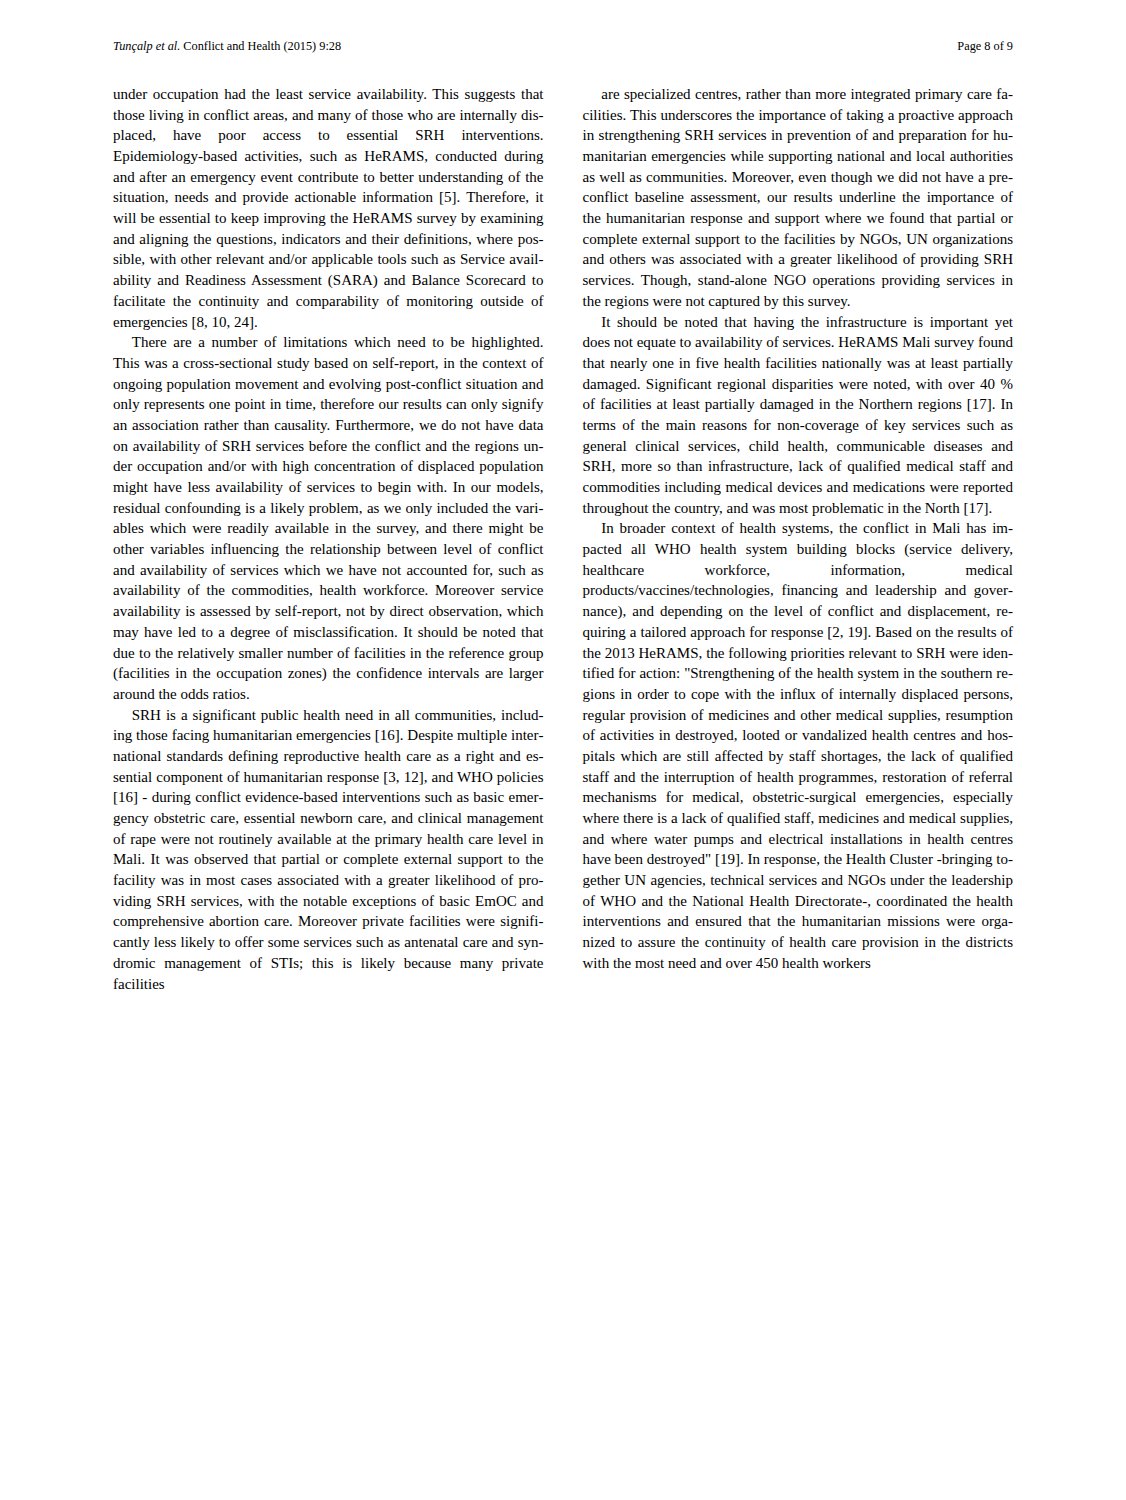Tunçalp et al. Conflict and Health (2015) 9:28
Page 8 of 9
under occupation had the least service availability. This suggests that those living in conflict areas, and many of those who are internally displaced, have poor access to essential SRH interventions. Epidemiology-based activities, such as HeRAMS, conducted during and after an emergency event contribute to better understanding of the situation, needs and provide actionable information [5]. Therefore, it will be essential to keep improving the HeRAMS survey by examining and aligning the questions, indicators and their definitions, where possible, with other relevant and/or applicable tools such as Service availability and Readiness Assessment (SARA) and Balance Scorecard to facilitate the continuity and comparability of monitoring outside of emergencies [8, 10, 24].
There are a number of limitations which need to be highlighted. This was a cross-sectional study based on self-report, in the context of ongoing population movement and evolving post-conflict situation and only represents one point in time, therefore our results can only signify an association rather than causality. Furthermore, we do not have data on availability of SRH services before the conflict and the regions under occupation and/or with high concentration of displaced population might have less availability of services to begin with. In our models, residual confounding is a likely problem, as we only included the variables which were readily available in the survey, and there might be other variables influencing the relationship between level of conflict and availability of services which we have not accounted for, such as availability of the commodities, health workforce. Moreover service availability is assessed by self-report, not by direct observation, which may have led to a degree of misclassification. It should be noted that due to the relatively smaller number of facilities in the reference group (facilities in the occupation zones) the confidence intervals are larger around the odds ratios.
SRH is a significant public health need in all communities, including those facing humanitarian emergencies [16]. Despite multiple international standards defining reproductive health care as a right and essential component of humanitarian response [3, 12], and WHO policies [16] - during conflict evidence-based interventions such as basic emergency obstetric care, essential newborn care, and clinical management of rape were not routinely available at the primary health care level in Mali. It was observed that partial or complete external support to the facility was in most cases associated with a greater likelihood of providing SRH services, with the notable exceptions of basic EmOC and comprehensive abortion care. Moreover private facilities were significantly less likely to offer some services such as antenatal care and syndromic management of STIs; this is likely because many private facilities
are specialized centres, rather than more integrated primary care facilities. This underscores the importance of taking a proactive approach in strengthening SRH services in prevention of and preparation for humanitarian emergencies while supporting national and local authorities as well as communities. Moreover, even though we did not have a pre-conflict baseline assessment, our results underline the importance of the humanitarian response and support where we found that partial or complete external support to the facilities by NGOs, UN organizations and others was associated with a greater likelihood of providing SRH services. Though, stand-alone NGO operations providing services in the regions were not captured by this survey.
It should be noted that having the infrastructure is important yet does not equate to availability of services. HeRAMS Mali survey found that nearly one in five health facilities nationally was at least partially damaged. Significant regional disparities were noted, with over 40 % of facilities at least partially damaged in the Northern regions [17]. In terms of the main reasons for non-coverage of key services such as general clinical services, child health, communicable diseases and SRH, more so than infrastructure, lack of qualified medical staff and commodities including medical devices and medications were reported throughout the country, and was most problematic in the North [17].
In broader context of health systems, the conflict in Mali has impacted all WHO health system building blocks (service delivery, healthcare workforce, information, medical products/vaccines/technologies, financing and leadership and governance), and depending on the level of conflict and displacement, requiring a tailored approach for response [2, 19]. Based on the results of the 2013 HeRAMS, the following priorities relevant to SRH were identified for action: "Strengthening of the health system in the southern regions in order to cope with the influx of internally displaced persons, regular provision of medicines and other medical supplies, resumption of activities in destroyed, looted or vandalized health centres and hospitals which are still affected by staff shortages, the lack of qualified staff and the interruption of health programmes, restoration of referral mechanisms for medical, obstetric-surgical emergencies, especially where there is a lack of qualified staff, medicines and medical supplies, and where water pumps and electrical installations in health centres have been destroyed" [19]. In response, the Health Cluster -bringing together UN agencies, technical services and NGOs under the leadership of WHO and the National Health Directorate-, coordinated the health interventions and ensured that the humanitarian missions were organized to assure the continuity of health care provision in the districts with the most need and over 450 health workers